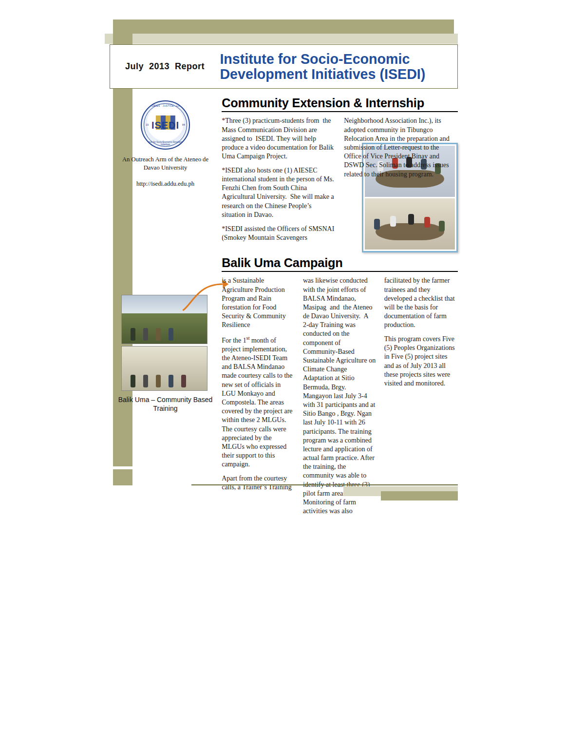July 2013 Report
Institute for Socio-Economic Development Initiatives (ISEDI)
STORIES · JUSTICE · LIFE
ISEDI
19
84
Institute for Socio-Economic Development Initiatives
An Outreach Arm of the Ateneo de Davao University
http://isedi.addu.edu.ph
Balik Uma – Community Based Training
Community Extension & Internship
*Three (3) practicum-students from the Mass Communication Division are assigned to ISEDI. They will help produce a video documentation for Balik Uma Campaign Project.
*ISEDI also hosts one (1) AIESEC international student in the person of Ms. Fenzhi Chen from South China Agricultural University. She will make a research on the Chinese People’s situation in Davao.
*ISEDI assisted the Officers of SMSNAI (Smokey Mountain Scavengers
Neighborhood Association Inc.), its adopted community in Tibungco Relocation Area in the preparation and submission of Letter-request to the Office of Vice President Binay and DSWD Sec. Soliman to address issues related to their housing program.
Balik Uma Campaign
is a Sustainable Agriculture Production Program and Rain forestation for Food Security & Community Resilience
For the 1st month of project implementation, the Ateneo-ISEDI Team and BALSA Mindanao made courtesy calls to the new set of officials in LGU Monkayo and Compostela. The areas covered by the project are within these 2 MLGUs. The courtesy calls were appreciated by the MLGUs who expressed their support to this campaign.
Apart from the courtesy calls, a Trainer’s Training
was likewise conducted with the joint efforts of BALSA Mindanao, Masipag and the Ateneo de Davao University. A 2-day Training was conducted on the component of Community-Based Sustainable Agriculture on Climate Change Adaptation at Sitio Bermuda, Brgy. Mangayon last July 3-4 with 31 participants and at Sitio Bango , Brgy. Ngan last July 10-11 with 26 participants. The training program was a combined lecture and application of actual farm practice. After the training, the community was able to identify at least three (3) pilot farm areas. Monitoring of farm activities was also
facilitated by the farmer trainees and they developed a checklist that will be the basis for documentation of farm production.
This program covers Five (5) Peoples Organizations in Five (5) project sites and as of July 2013 all these projects sites were visited and monitored.